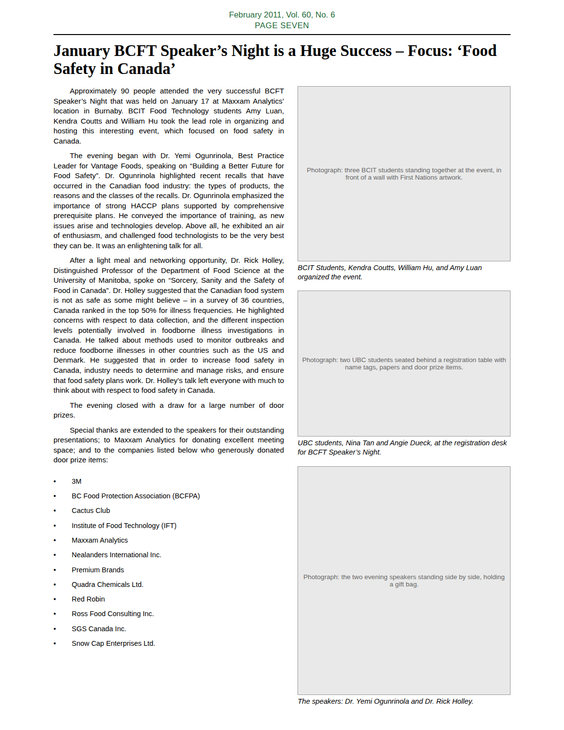February 2011, Vol. 60, No. 6 PAGE SEVEN
January BCFT Speaker’s Night is a Huge Success – Focus: ‘Food Safety in Canada’
Approximately 90 people attended the very successful BCFT Speaker’s Night that was held on January 17 at Maxxam Analytics’ location in Burnaby. BCIT Food Technology students Amy Luan, Kendra Coutts and William Hu took the lead role in organizing and hosting this interesting event, which focused on food safety in Canada.
The evening began with Dr. Yemi Ogunrinola, Best Practice Leader for Vantage Foods, speaking on “Building a Better Future for Food Safety”. Dr. Ogunrinola highlighted recent recalls that have occurred in the Canadian food industry: the types of products, the reasons and the classes of the recalls. Dr. Ogunrinola emphasized the importance of strong HACCP plans supported by comprehensive prerequisite plans. He conveyed the importance of training, as new issues arise and technologies develop. Above all, he exhibited an air of enthusiasm, and challenged food technologists to be the very best they can be. It was an enlightening talk for all.
After a light meal and networking opportunity, Dr. Rick Holley, Distinguished Professor of the Department of Food Science at the University of Manitoba, spoke on “Sorcery, Sanity and the Safety of Food in Canada”. Dr. Holley suggested that the Canadian food system is not as safe as some might believe – in a survey of 36 countries, Canada ranked in the top 50% for illness frequencies. He highlighted concerns with respect to data collection, and the different inspection levels potentially involved in foodborne illness investigations in Canada. He talked about methods used to monitor outbreaks and reduce foodborne illnesses in other countries such as the US and Denmark. He suggested that in order to increase food safety in Canada, industry needs to determine and manage risks, and ensure that food safety plans work. Dr. Holley’s talk left everyone with much to think about with respect to food safety in Canada.
The evening closed with a draw for a large number of door prizes.
Special thanks are extended to the speakers for their outstanding presentations; to Maxxam Analytics for donating excellent meeting space; and to the companies listed below who generously donated door prize items:
•3M
•BC Food Protection Association (BCFPA)
•Cactus Club
•Institute of Food Technology (IFT)
•Maxxam Analytics
•Nealanders International Inc.
•Premium Brands
•Quadra Chemicals Ltd.
•Red Robin
•Ross Food Consulting Inc.
•SGS Canada Inc.
•Snow Cap Enterprises Ltd.
Photograph: three BCIT students standing together at the event, in front of a wall with First Nations artwork.
BCIT Students, Kendra Coutts, William Hu, and Amy Luan organized the event.
Photograph: two UBC students seated behind a registration table with name tags, papers and door prize items.
UBC students, Nina Tan and Angie Dueck, at the registration desk for BCFT Speaker’s Night.
Photograph: the two evening speakers standing side by side, holding a gift bag.
The speakers: Dr. Yemi Ogunrinola and Dr. Rick Holley.